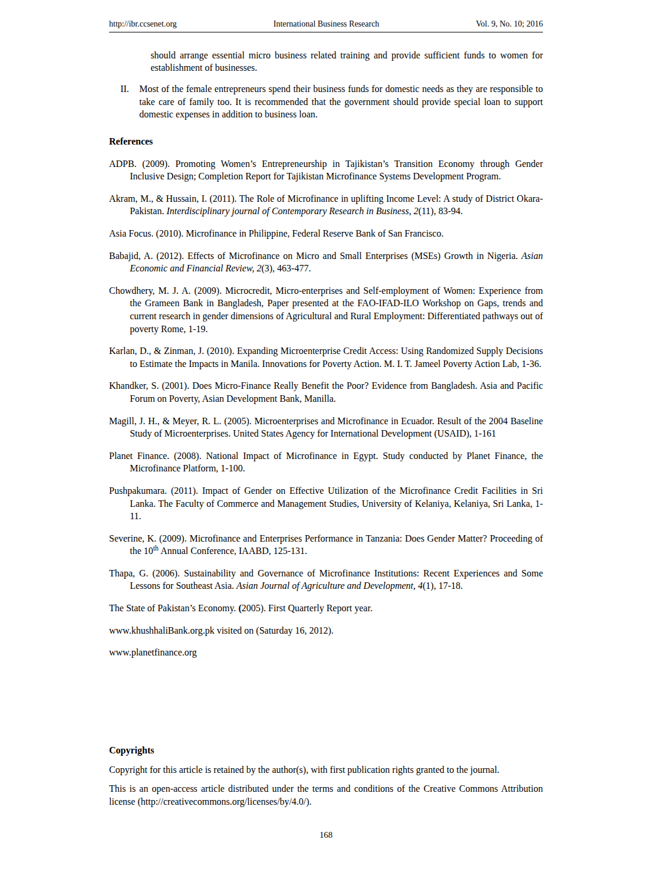http://ibr.ccsenet.org
International Business Research
Vol. 9, No. 10; 2016
should arrange essential micro business related training and provide sufficient funds to women for establishment of businesses.
II. Most of the female entrepreneurs spend their business funds for domestic needs as they are responsible to take care of family too. It is recommended that the government should provide special loan to support domestic expenses in addition to business loan.
References
ADPB. (2009). Promoting Women’s Entrepreneurship in Tajikistan’s Transition Economy through Gender Inclusive Design; Completion Report for Tajikistan Microfinance Systems Development Program.
Akram, M., & Hussain, I. (2011). The Role of Microfinance in uplifting Income Level: A study of District Okara-Pakistan. Interdisciplinary journal of Contemporary Research in Business, 2(11), 83-94.
Asia Focus. (2010). Microfinance in Philippine, Federal Reserve Bank of San Francisco.
Babajid, A. (2012). Effects of Microfinance on Micro and Small Enterprises (MSEs) Growth in Nigeria. Asian Economic and Financial Review, 2(3), 463-477.
Chowdhery, M. J. A. (2009). Microcredit, Micro-enterprises and Self-employment of Women: Experience from the Grameen Bank in Bangladesh, Paper presented at the FAO-IFAD-ILO Workshop on Gaps, trends and current research in gender dimensions of Agricultural and Rural Employment: Differentiated pathways out of poverty Rome, 1-19.
Karlan, D., & Zinman, J. (2010). Expanding Microenterprise Credit Access: Using Randomized Supply Decisions to Estimate the Impacts in Manila. Innovations for Poverty Action. M. I. T. Jameel Poverty Action Lab, 1-36.
Khandker, S. (2001). Does Micro-Finance Really Benefit the Poor? Evidence from Bangladesh. Asia and Pacific Forum on Poverty, Asian Development Bank, Manilla.
Magill, J. H., & Meyer, R. L. (2005). Microenterprises and Microfinance in Ecuador. Result of the 2004 Baseline Study of Microenterprises. United States Agency for International Development (USAID), 1-161
Planet Finance. (2008). National Impact of Microfinance in Egypt. Study conducted by Planet Finance, the Microfinance Platform, 1-100.
Pushpakumara. (2011). Impact of Gender on Effective Utilization of the Microfinance Credit Facilities in Sri Lanka. The Faculty of Commerce and Management Studies, University of Kelaniya, Kelaniya, Sri Lanka, 1-11.
Severine, K. (2009). Microfinance and Enterprises Performance in Tanzania: Does Gender Matter? Proceeding of the 10th Annual Conference, IAABD, 125-131.
Thapa, G. (2006). Sustainability and Governance of Microfinance Institutions: Recent Experiences and Some Lessons for Southeast Asia. Asian Journal of Agriculture and Development, 4(1), 17-18.
The State of Pakistan’s Economy. (2005). First Quarterly Report year.
www.khushhaliBank.org.pk visited on (Saturday 16, 2012).
www.planetfinance.org
Copyrights
Copyright for this article is retained by the author(s), with first publication rights granted to the journal.
This is an open-access article distributed under the terms and conditions of the Creative Commons Attribution license (http://creativecommons.org/licenses/by/4.0/).
168